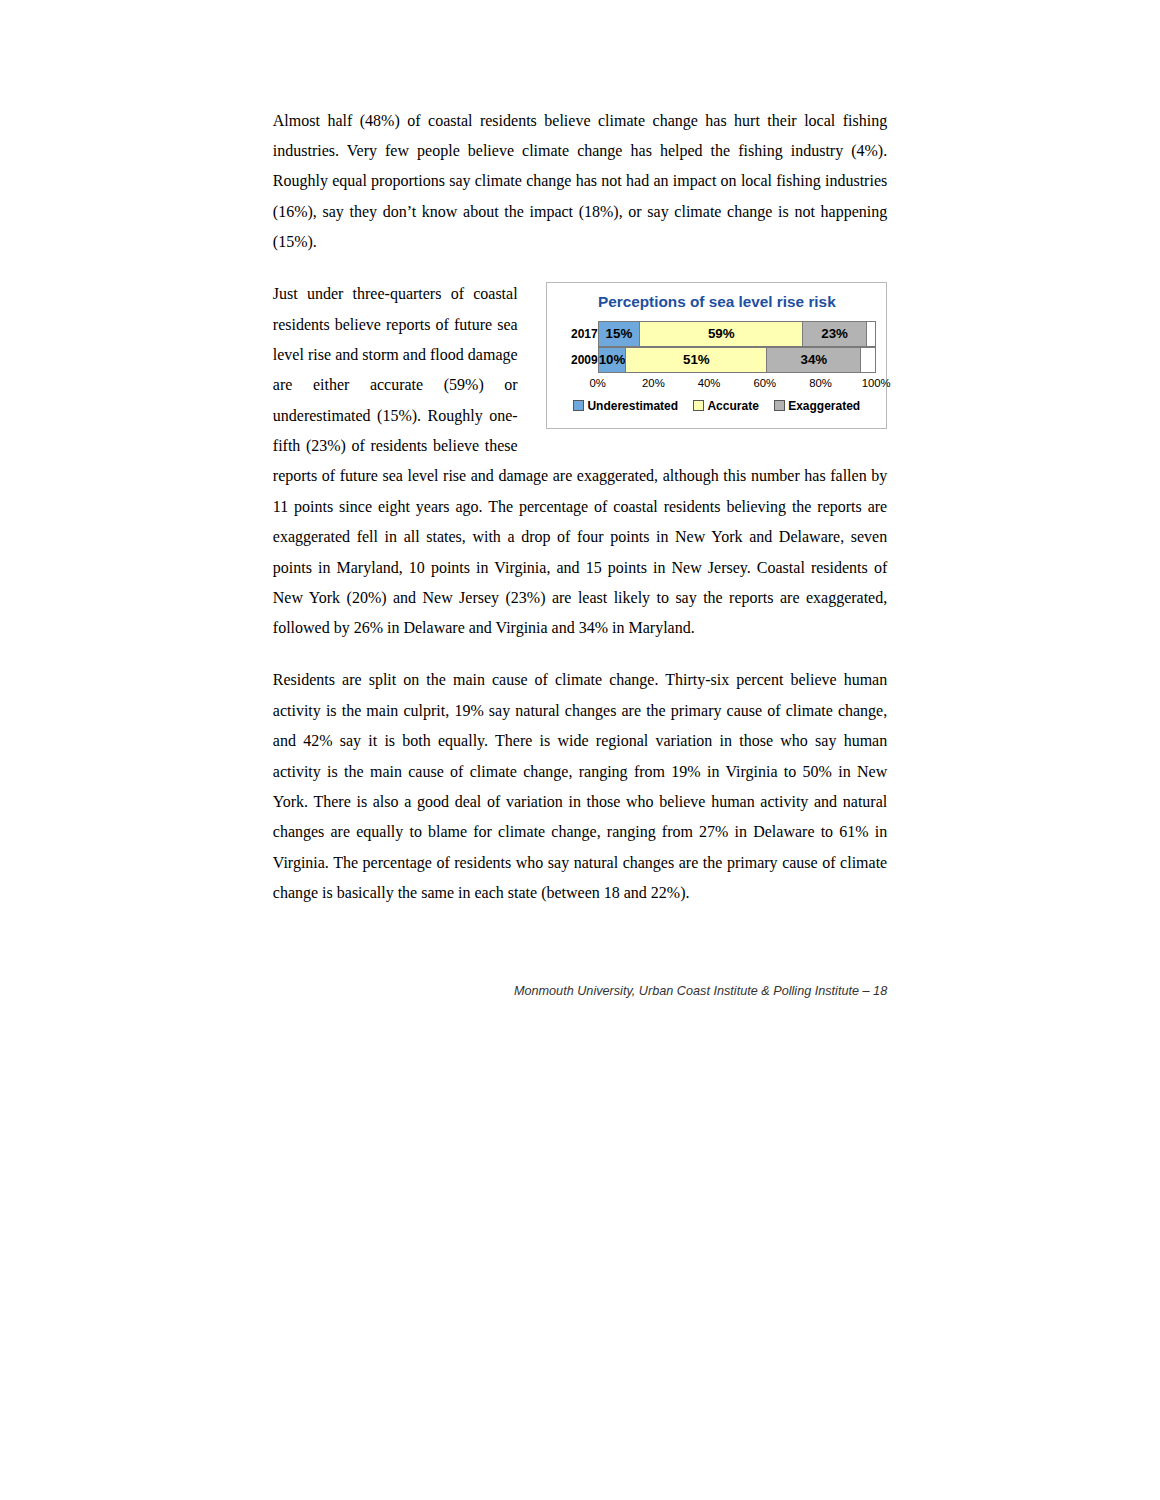Almost half (48%) of coastal residents believe climate change has hurt their local fishing industries. Very few people believe climate change has helped the fishing industry (4%). Roughly equal proportions say climate change has not had an impact on local fishing industries (16%), say they don’t know about the impact (18%), or say climate change is not happening (15%).
Perceptions of sea level rise risk
| 2017 | 15% 59% 23% |
| 2009 | 10% 51% 34% |
| | 0% 20% 40% 60% 80% 100% |
Underestimated Accurate Exaggerated
Just under three-quarters of coastal residents believe reports of future sea level rise and storm and flood damage are either accurate (59%) or underestimated (15%). Roughly one-fifth (23%) of residents believe these reports of future sea level rise and damage are exaggerated, although this number has fallen by 11 points since eight years ago. The percentage of coastal residents believing the reports are exaggerated fell in all states, with a drop of four points in New York and Delaware, seven points in Maryland, 10 points in Virginia, and 15 points in New Jersey. Coastal residents of New York (20%) and New Jersey (23%) are least likely to say the reports are exaggerated, followed by 26% in Delaware and Virginia and 34% in Maryland.
Residents are split on the main cause of climate change. Thirty-six percent believe human activity is the main culprit, 19% say natural changes are the primary cause of climate change, and 42% say it is both equally. There is wide regional variation in those who say human activity is the main cause of climate change, ranging from 19% in Virginia to 50% in New York. There is also a good deal of variation in those who believe human activity and natural changes are equally to blame for climate change, ranging from 27% in Delaware to 61% in Virginia. The percentage of residents who say natural changes are the primary cause of climate change is basically the same in each state (between 18 and 22%).
Monmouth University, Urban Coast Institute & Polling Institute – 18